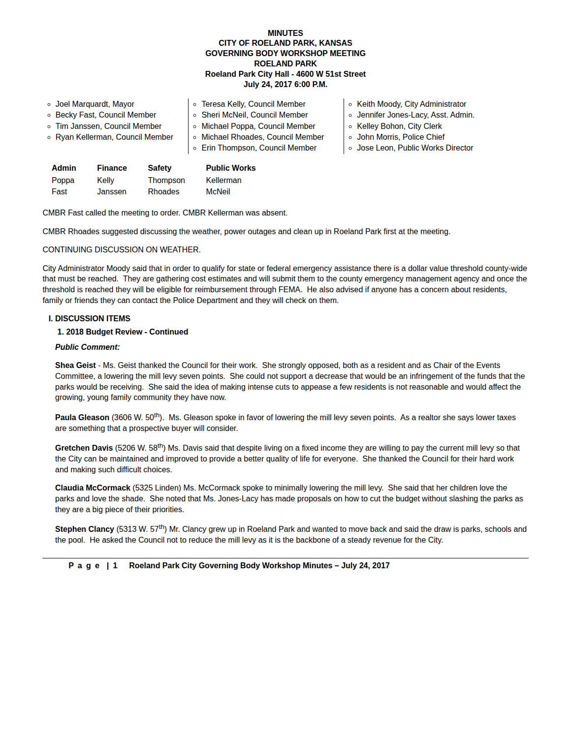MINUTES
CITY OF ROELAND PARK, KANSAS
GOVERNING BODY WORKSHOP MEETING
ROELAND PARK
Roeland Park City Hall - 4600 W 51st Street
July 24, 2017 6:00 P.M.
| Joel Marquardt, Mayor Becky Fast, Council Member Tim Janssen, Council Member Ryan Kellerman, Council Member | Teresa Kelly, Council Member Sheri McNeil, Council Member Michael Poppa, Council Member Michael Rhoades, Council Member Erin Thompson, Council Member | Keith Moody, City Administrator Jennifer Jones-Lacy, Asst. Admin. Kelley Bohon, City Clerk John Morris, Police Chief Jose Leon, Public Works Director |
| Admin | Finance | Safety | Public Works |
| --- | --- | --- | --- |
| Poppa | Kelly | Thompson | Kellerman |
| Fast | Janssen | Rhoades | McNeil |
CMBR Fast called the meeting to order. CMBR Kellerman was absent.
CMBR Rhoades suggested discussing the weather, power outages and clean up in Roeland Park first at the meeting.
CONTINUING DISCUSSION ON WEATHER.
City Administrator Moody said that in order to qualify for state or federal emergency assistance there is a dollar value threshold county-wide that must be reached. They are gathering cost estimates and will submit them to the county emergency management agency and once the threshold is reached they will be eligible for reimbursement through FEMA. He also advised if anyone has a concern about residents, family or friends they can contact the Police Department and they will check on them.
DISCUSSION ITEMS
2018 Budget Review - Continued
Public Comment:
Shea Geist - Ms. Geist thanked the Council for their work. She strongly opposed, both as a resident and as Chair of the Events Committee, a lowering the mill levy seven points. She could not support a decrease that would be an infringement of the funds that the parks would be receiving. She said the idea of making intense cuts to appease a few residents is not reasonable and would affect the growing, young family community they have now.
Paula Gleason (3606 W. 50th). Ms. Gleason spoke in favor of lowering the mill levy seven points. As a realtor she says lower taxes are something that a prospective buyer will consider.
Gretchen Davis (5206 W. 58th) Ms. Davis said that despite living on a fixed income they are willing to pay the current mill levy so that the City can be maintained and improved to provide a better quality of life for everyone. She thanked the Council for their hard work and making such difficult choices.
Claudia McCormack (5325 Linden) Ms. McCormack spoke to minimally lowering the mill levy. She said that her children love the parks and love the shade. She noted that Ms. Jones-Lacy has made proposals on how to cut the budget without slashing the parks as they are a big piece of their priorities.
Stephen Clancy (5313 W. 57th) Mr. Clancy grew up in Roeland Park and wanted to move back and said the draw is parks, schools and the pool. He asked the Council not to reduce the mill levy as it is the backbone of a steady revenue for the City.
P a g e | 1 Roeland Park City Governing Body Workshop Minutes – July 24, 2017